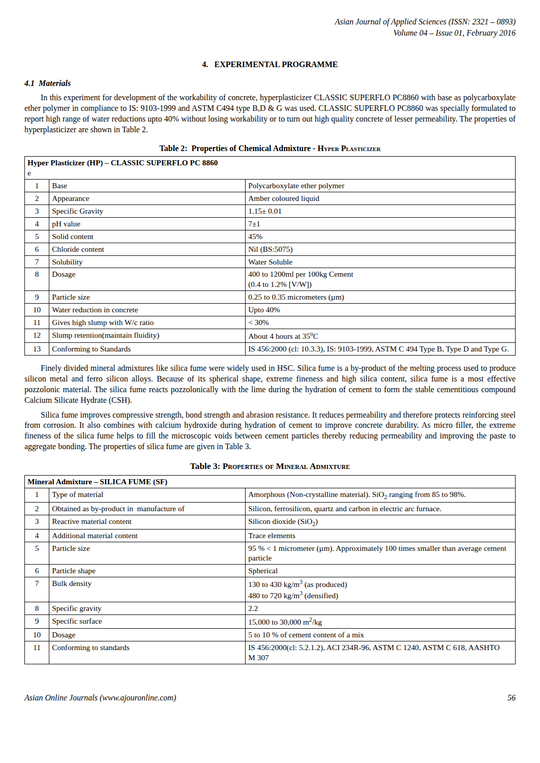Asian Journal of Applied Sciences (ISSN: 2321 – 0893)
Volume 04 – Issue 01, February 2016
4. EXPERIMENTAL PROGRAMME
4.1 Materials
In this experiment for development of the workability of concrete, hyperplasticizer CLASSIC SUPERFLO PC8860 with base as polycarboxylate ether polymer in compliance to IS: 9103-1999 and ASTM C494 type B,D & G was used. CLASSIC SUPERFLO PC8860 was specially formulated to report high range of water reductions upto 40% without losing workability or to turn out high quality concrete of lesser permeability. The properties of hyperplasticizer are shown in Table 2.
Table 2: Properties of Chemical Admixture - Hyper Plasticizer
| Hyper Plasticizer (HP) – CLASSIC SUPERFLO PC 8860 e |
| 1 | Base | Polycarboxylate ether polymer |
| 2 | Appearance | Amber coloured liquid |
| 3 | Specific Gravity | 1.15± 0.01 |
| 4 | pH value | 7±1 |
| 5 | Solid content | 45% |
| 6 | Chloride content | Nil (BS:5075) |
| 7 | Solubility | Water Soluble |
| 8 | Dosage | 400 to 1200ml per 100kg Cement (0.4 to 1.2% [V/W]) |
| 9 | Particle size | 0.25 to 0.35 micrometers (µm) |
| 10 | Water reduction in concrete | Upto 40% |
| 11 | Gives high slump with W/c ratio | < 30% |
| 12 | Slump retention(maintain fluidity) | About 4 hours at 35 o C |
| 13 | Conforming to Standards | IS 456:2000 (cl: 10.3.3), IS: 9103-1999, ASTM C 494 Type B, Type D and Type G. |
Finely divided mineral admixtures like silica fume were widely used in HSC. Silica fume is a by-product of the melting process used to produce silicon metal and ferro silicon alloys. Because of its spherical shape, extreme fineness and high silica content, silica fume is a most effective pozzolonic material. The silica fume reacts pozzolonically with the lime during the hydration of cement to form the stable cementitious compound Calcium Silicate Hydrate (CSH).
Silica fume improves compressive strength, bond strength and abrasion resistance. It reduces permeability and therefore protects reinforcing steel from corrosion. It also combines with calcium hydroxide during hydration of cement to improve concrete durability. As micro filler, the extreme fineness of the silica fume helps to fill the microscopic voids between cement particles thereby reducing permeability and improving the paste to aggregate bonding. The properties of silica fume are given in Table 3.
Table 3: Properties of Mineral Admixture
| Mineral Admixture – SILICA FUME (SF) |
| 1 | Type of material | Amorphous (Non-crystalline material). SiO 2 ranging from 85 to 98%. |
| 2 | Obtained as by-product in manufacture of | Silicon, ferrosilicon, quartz and carbon in electric arc furnace. |
| 3 | Reactive material content | Silicon dioxide (SiO 2 ) |
| 4 | Additional material content | Trace elements |
| 5 | Particle size | 95 % < 1 micrometer (µm). Approximately 100 times smaller than average cement particle |
| 6 | Particle shape | Spherical |
| 7 | Bulk density | 130 to 430 kg/m 3 (as produced) 480 to 720 kg/m 3 (densified) |
| 8 | Specific gravity | 2.2 |
| 9 | Specific surface | 15,000 to 30,000 m 2 /kg |
| 10 | Dosage | 5 to 10 % of cement content of a mix |
| 11 | Conforming to standards | IS 456:2000(cl: 5.2.1.2), ACI 234R-96, ASTM C 1240, ASTM C 618, AASHTO M 307 |
Asian Online Journals (www.ajouronline.com) 56